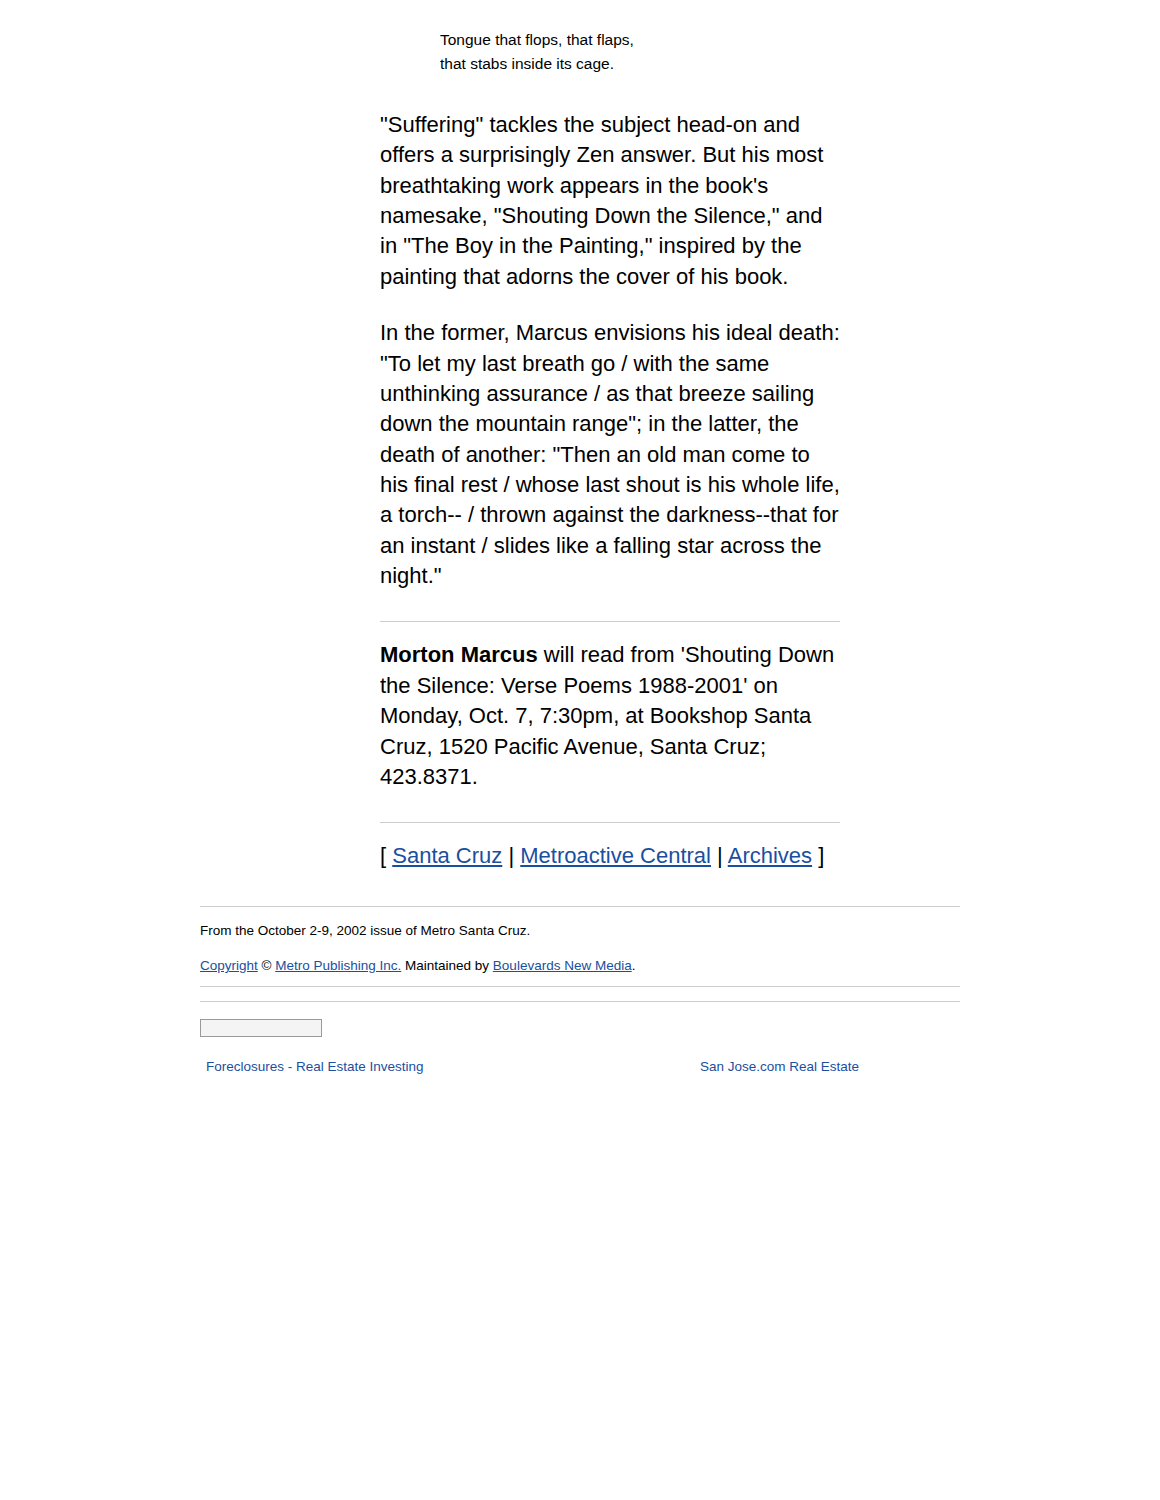Tongue that flops, that flaps, that stabs inside its cage.
"Suffering" tackles the subject head-on and offers a surprisingly Zen answer. But his most breathtaking work appears in the book's namesake, "Shouting Down the Silence," and in "The Boy in the Painting," inspired by the painting that adorns the cover of his book.
In the former, Marcus envisions his ideal death: "To let my last breath go / with the same unthinking assurance / as that breeze sailing down the mountain range"; in the latter, the death of another: "Then an old man come to his final rest / whose last shout is his whole life, a torch-- / thrown against the darkness--that for an instant / slides like a falling star across the night."
Morton Marcus will read from 'Shouting Down the Silence: Verse Poems 1988-2001' on Monday, Oct. 7, 7:30pm, at Bookshop Santa Cruz, 1520 Pacific Avenue, Santa Cruz; 423.8371.
[ Santa Cruz | Metroactive Central | Archives ]
From the October 2-9, 2002 issue of Metro Santa Cruz.
Copyright © Metro Publishing Inc. Maintained by Boulevards New Media.
Foreclosures - Real Estate Investing San Jose.com Real Estate